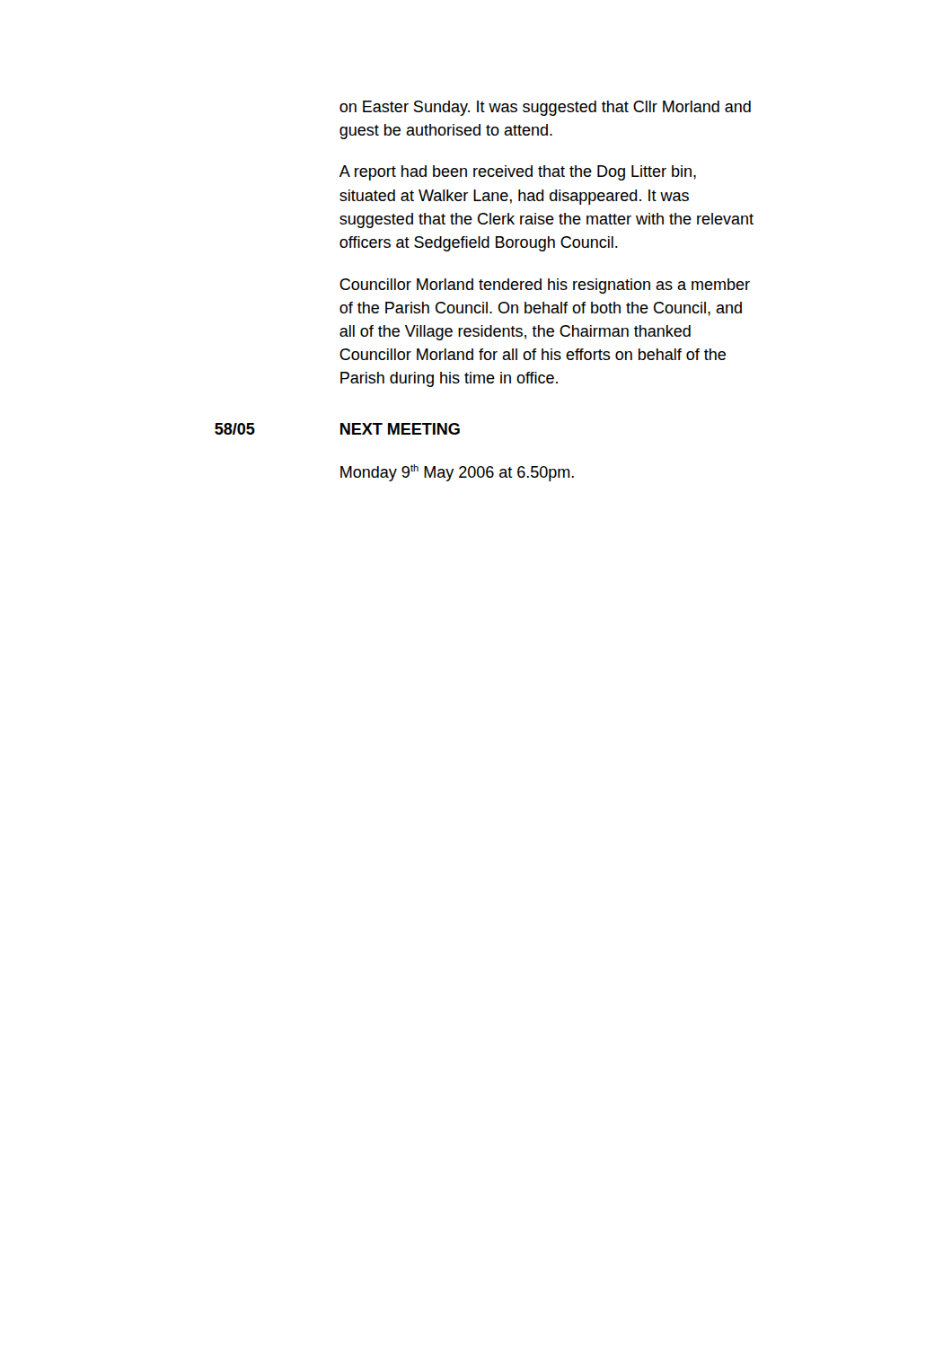on Easter Sunday. It was suggested that Cllr Morland and guest be authorised to attend.
A report had been received that the Dog Litter bin, situated at Walker Lane, had disappeared. It was suggested that the Clerk raise the matter with the relevant officers at Sedgefield Borough Council.
Councillor Morland tendered his resignation as a member of the Parish Council. On behalf of both the Council, and all of the Village residents, the Chairman thanked Councillor Morland for all of his efforts on behalf of the Parish during his time in office.
58/05
NEXT MEETING
Monday 9th May 2006 at 6.50pm.